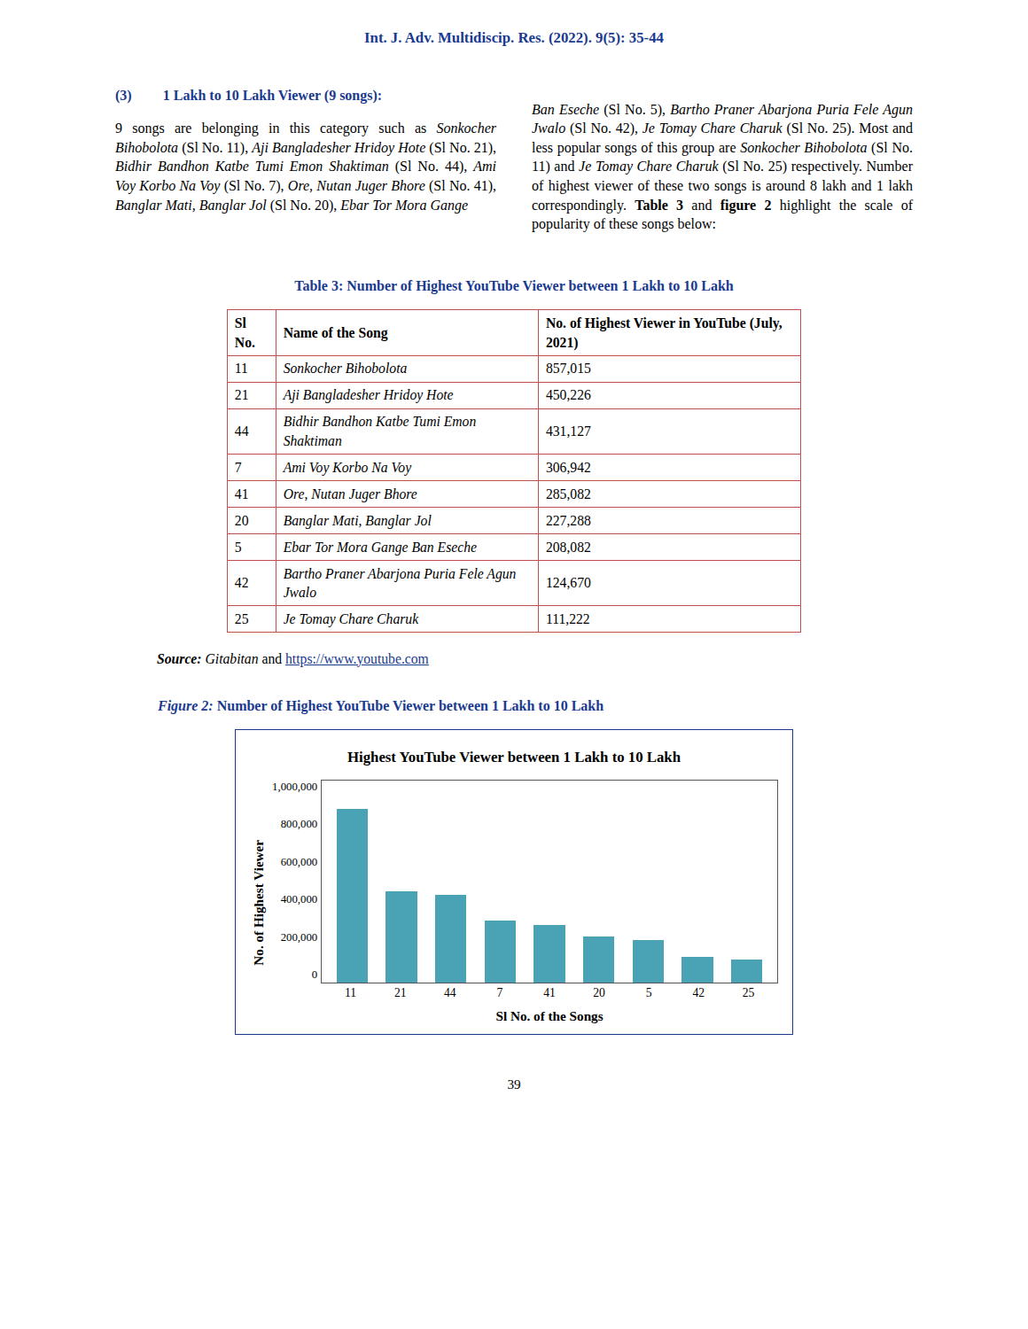Int. J. Adv. Multidiscip. Res. (2022). 9(5): 35-44
(3) 1 Lakh to 10 Lakh Viewer (9 songs):
9 songs are belonging in this category such as Sonkocher Bihobolota (Sl No. 11), Aji Bangladesher Hridoy Hote (Sl No. 21), Bidhir Bandhon Katbe Tumi Emon Shaktiman (Sl No. 44), Ami Voy Korbo Na Voy (Sl No. 7), Ore, Nutan Juger Bhore (Sl No. 41), Banglar Mati, Banglar Jol (Sl No. 20), Ebar Tor Mora Gange
Ban Eseche (Sl No. 5), Bartho Praner Abarjona Puria Fele Agun Jwalo (Sl No. 42), Je Tomay Chare Charuk (Sl No. 25). Most and less popular songs of this group are Sonkocher Bihobolota (Sl No. 11) and Je Tomay Chare Charuk (Sl No. 25) respectively. Number of highest viewer of these two songs is around 8 lakh and 1 lakh correspondingly. Table 3 and figure 2 highlight the scale of popularity of these songs below:
Table 3: Number of Highest YouTube Viewer between 1 Lakh to 10 Lakh
| Sl No. | Name of the Song | No. of Highest Viewer in YouTube (July, 2021) |
| --- | --- | --- |
| 11 | Sonkocher Bihobolota | 857,015 |
| 21 | Aji Bangladesher Hridoy Hote | 450,226 |
| 44 | Bidhir Bandhon Katbe Tumi Emon Shaktiman | 431,127 |
| 7 | Ami Voy Korbo Na Voy | 306,942 |
| 41 | Ore, Nutan Juger Bhore | 285,082 |
| 20 | Banglar Mati, Banglar Jol | 227,288 |
| 5 | Ebar Tor Mora Gange Ban Eseche | 208,082 |
| 42 | Bartho Praner Abarjona Puria Fele Agun Jwalo | 124,670 |
| 25 | Je Tomay Chare Charuk | 111,222 |
Source: Gitabitan and https://www.youtube.com
Figure 2: Number of Highest YouTube Viewer between 1 Lakh to 10 Lakh
Highest YouTube Viewer between 1 Lakh to 10 Lakh
No. of Highest Viewer
1,000,000 800,000 600,000 400,000 200,000 0
11 21 44 7 41 20 5 42 25
Sl No. of the Songs
39